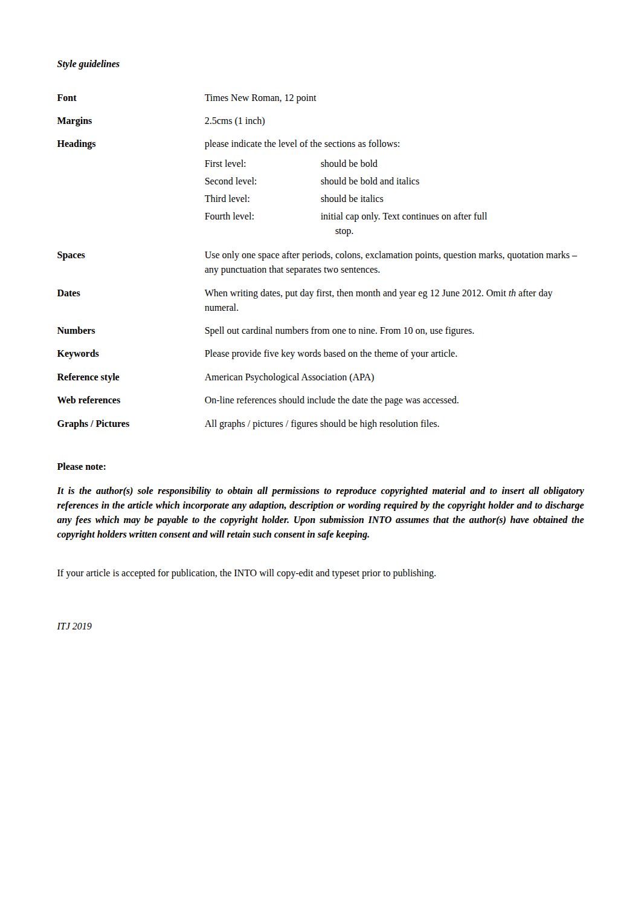Style guidelines
| Font | Times New Roman, 12 point |
| Margins | 2.5cms (1 inch) |
| Headings | please indicate the level of the sections as follows: / First level: / should be bold / / Second level: / should be bold and italics / / Third level: / should be italics / / Fourth level: / initial cap only. Text continues on after full stop. / |
| Spaces | Use only one space after periods, colons, exclamation points, question marks, quotation marks – any punctuation that separates two sentences. |
| Dates | When writing dates, put day first, then month and year eg 12 June 2012. Omit th after day numeral. |
| Numbers | Spell out cardinal numbers from one to nine. From 10 on, use figures. |
| Keywords | Please provide five key words based on the theme of your article. |
| Reference style | American Psychological Association (APA) |
| Web references | On-line references should include the date the page was accessed. |
| Graphs / Pictures | All graphs / pictures / figures should be high resolution files. |
Please note:
It is the author(s) sole responsibility to obtain all permissions to reproduce copyrighted material and to insert all obligatory references in the article which incorporate any adaption, description or wording required by the copyright holder and to discharge any fees which may be payable to the copyright holder. Upon submission INTO assumes that the author(s) have obtained the copyright holders written consent and will retain such consent in safe keeping.
If your article is accepted for publication, the INTO will copy-edit and typeset prior to publishing.
ITJ 2019